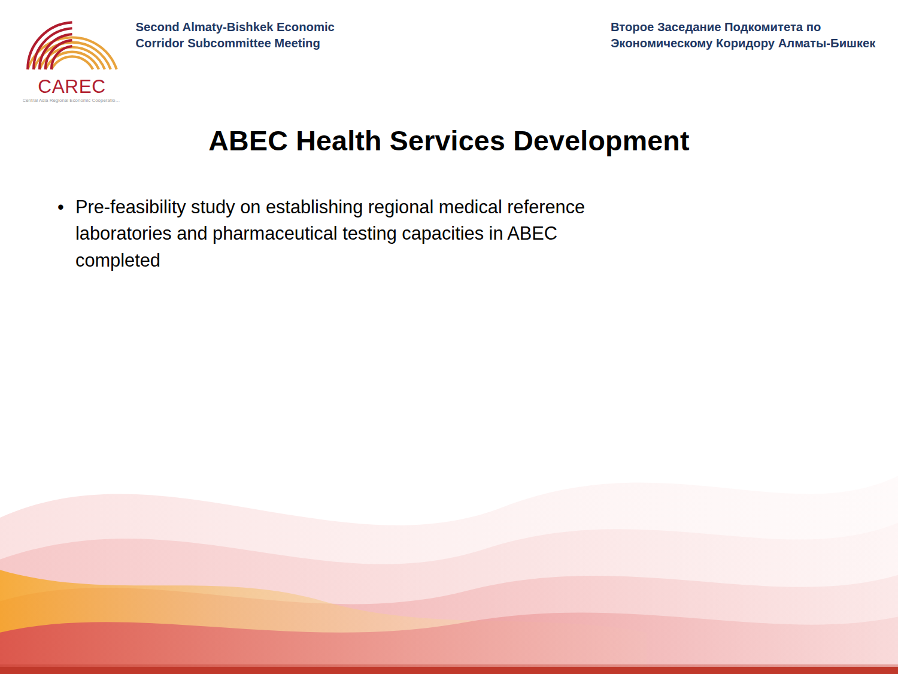CAREC
Central Asia Regional Economic Cooperation Program
Second Almaty-Bishkek Economic
Corridor Subcommittee Meeting
Второе Заседание Подкомитета по
Экономическому Коридору Алматы-Бишкек
ABEC Health Services Development
Pre-feasibility study on establishing regional medical reference laboratories and pharmaceutical testing capacities in ABEC completed